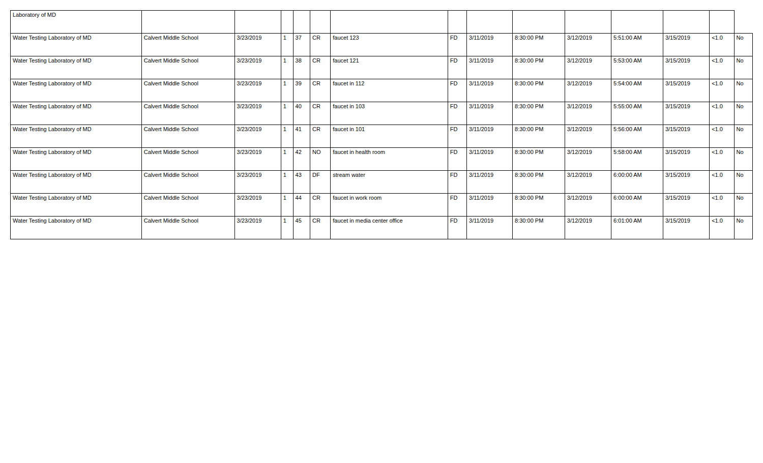| Laboratory of MD | | | | | | | | | | | | | |
| Water Testing Laboratory of MD | Calvert Middle School | 3/23/2019 | 1 | 37 | CR | faucet 123 | FD | 3/11/2019 | 8:30:00 PM | 3/12/2019 | 5:51:00 AM | 3/15/2019 | <1.0 | No |
| Water Testing Laboratory of MD | Calvert Middle School | 3/23/2019 | 1 | 38 | CR | faucet 121 | FD | 3/11/2019 | 8:30:00 PM | 3/12/2019 | 5:53:00 AM | 3/15/2019 | <1.0 | No |
| Water Testing Laboratory of MD | Calvert Middle School | 3/23/2019 | 1 | 39 | CR | faucet in 112 | FD | 3/11/2019 | 8:30:00 PM | 3/12/2019 | 5:54:00 AM | 3/15/2019 | <1.0 | No |
| Water Testing Laboratory of MD | Calvert Middle School | 3/23/2019 | 1 | 40 | CR | faucet in 103 | FD | 3/11/2019 | 8:30:00 PM | 3/12/2019 | 5:55:00 AM | 3/15/2019 | <1.0 | No |
| Water Testing Laboratory of MD | Calvert Middle School | 3/23/2019 | 1 | 41 | CR | faucet in 101 | FD | 3/11/2019 | 8:30:00 PM | 3/12/2019 | 5:56:00 AM | 3/15/2019 | <1.0 | No |
| Water Testing Laboratory of MD | Calvert Middle School | 3/23/2019 | 1 | 42 | NO | faucet in health room | FD | 3/11/2019 | 8:30:00 PM | 3/12/2019 | 5:58:00 AM | 3/15/2019 | <1.0 | No |
| Water Testing Laboratory of MD | Calvert Middle School | 3/23/2019 | 1 | 43 | DF | stream water | FD | 3/11/2019 | 8:30:00 PM | 3/12/2019 | 6:00:00 AM | 3/15/2019 | <1.0 | No |
| Water Testing Laboratory of MD | Calvert Middle School | 3/23/2019 | 1 | 44 | CR | faucet in work room | FD | 3/11/2019 | 8:30:00 PM | 3/12/2019 | 6:00:00 AM | 3/15/2019 | <1.0 | No |
| Water Testing Laboratory of MD | Calvert Middle School | 3/23/2019 | 1 | 45 | CR | faucet in media center office | FD | 3/11/2019 | 8:30:00 PM | 3/12/2019 | 6:01:00 AM | 3/15/2019 | <1.0 | No |